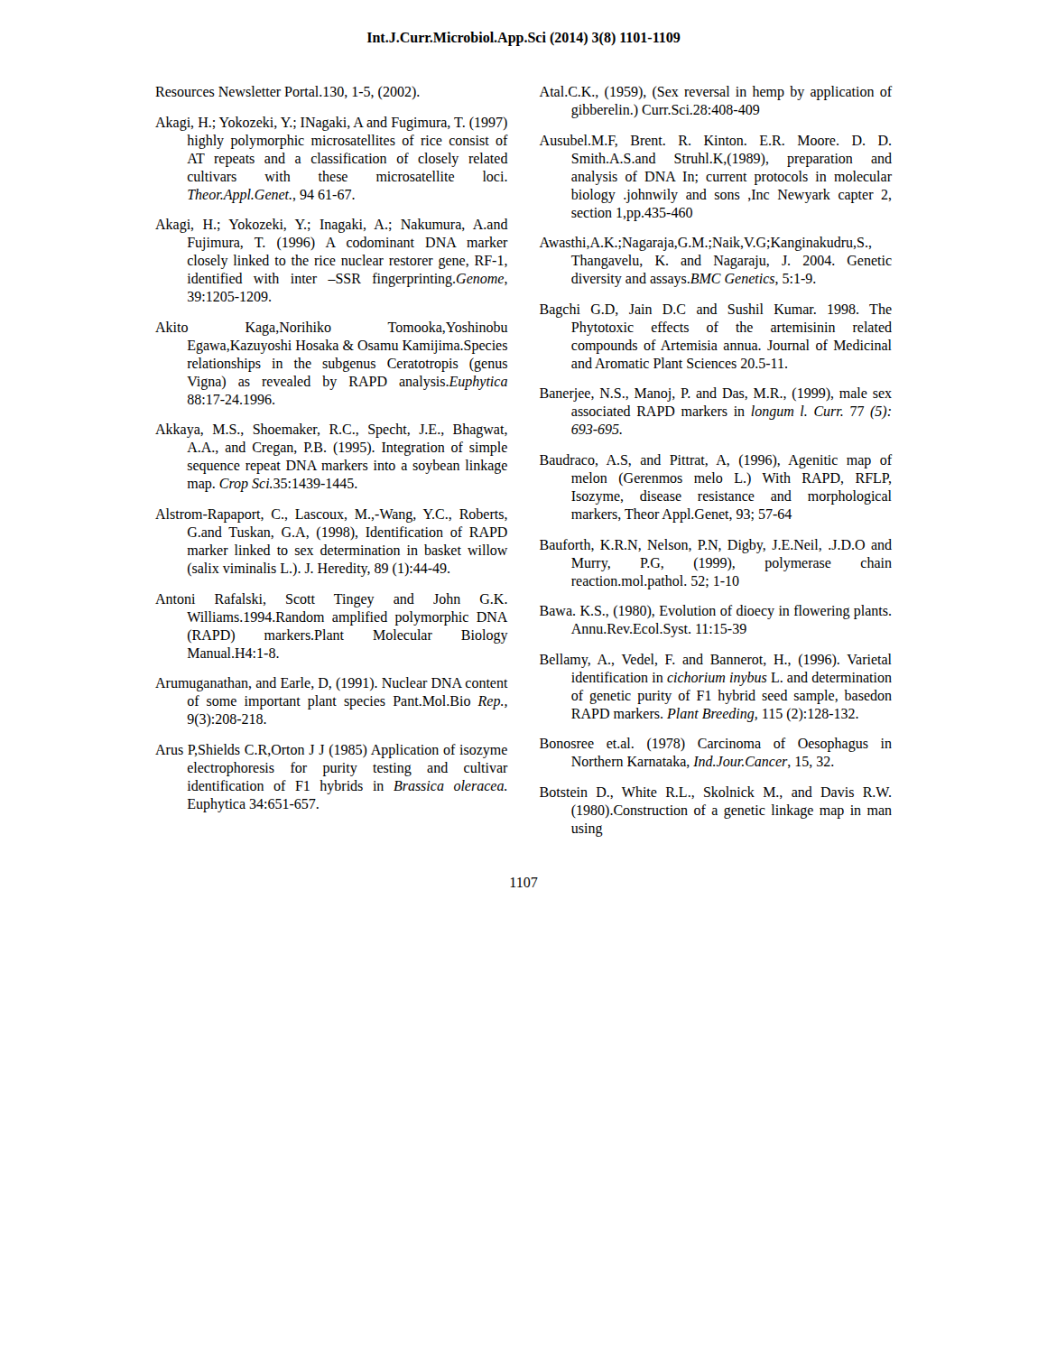Int.J.Curr.Microbiol.App.Sci (2014) 3(8) 1101-1109
Resources Newsletter Portal.130, 1-5, (2002).
Akagi, H.; Yokozeki, Y.; INagaki, A and Fugimura, T. (1997) highly polymorphic microsatellites of rice consist of AT repeats and a classification of closely related cultivars with these microsatellite loci. Theor.Appl.Genet., 94 61-67.
Akagi, H.; Yokozeki, Y.; Inagaki, A.; Nakumura, A.and Fujimura, T. (1996) A codominant DNA marker closely linked to the rice nuclear restorer gene, RF-1, identified with inter –SSR fingerprinting.Genome, 39:1205-1209.
Akito Kaga,Norihiko Tomooka,Yoshinobu Egawa,Kazuyoshi Hosaka & Osamu Kamijima.Species relationships in the subgenus Ceratotropis (genus Vigna) as revealed by RAPD analysis.Euphytica 88:17-24.1996.
Akkaya, M.S., Shoemaker, R.C., Specht, J.E., Bhagwat, A.A., and Cregan, P.B. (1995). Integration of simple sequence repeat DNA markers into a soybean linkage map. Crop Sci. 35:1439-1445.
Alstrom-Rapaport, C., Lascoux, M.,-Wang, Y.C., Roberts, G.and Tuskan, G.A, (1998), Identification of RAPD marker linked to sex determination in basket willow (salix viminalis L.). J. Heredity, 89 (1):44-49.
Antoni Rafalski, Scott Tingey and John G.K. Williams.1994.Random amplified polymorphic DNA (RAPD) markers.Plant Molecular Biology Manual.H4:1-8.
Arumuganathan, and Earle, D, (1991). Nuclear DNA content of some important plant species Pant.Mol.Bio Rep., 9(3):208-218.
Arus P,Shields C.R,Orton J J (1985) Application of isozyme electrophoresis for purity testing and cultivar identification of F1 hybrids in Brassica oleracea. Euphytica 34:651-657.
Atal.C.K., (1959), (Sex reversal in hemp by application of gibberelin.) Curr.Sci.28:408-409
Ausubel.M.F, Brent. R. Kinton. E.R. Moore. D. D. Smith.A.S.and Struhl.K,(1989), preparation and analysis of DNA In; current protocols in molecular biology .johnwily and sons ,Inc Newyark capter 2, section 1,pp.435-460
Awasthi,A.K.;Nagaraja,G.M.;Naik,V.G;Kanginakudru,S., Thangavelu, K. and Nagaraju, J. 2004. Genetic diversity and assays.BMC Genetics, 5:1-9.
Bagchi G.D, Jain D.C and Sushil Kumar. 1998. The Phytotoxic effects of the artemisinin related compounds of Artemisia annua. Journal of Medicinal and Aromatic Plant Sciences 20.5-11.
Banerjee, N.S., Manoj, P. and Das, M.R., (1999), male sex associated RAPD markers in longum l. Curr. 77 (5): 693-695.
Baudraco, A.S, and Pittrat, A, (1996), Agenitic map of melon (Gerenmos melo L.) With RAPD, RFLP, Isozyme, disease resistance and morphological markers, Theor Appl.Genet, 93; 57-64
Bauforth, K.R.N, Nelson, P.N, Digby, J.E.Neil, .J.D.O and Murry, P.G, (1999), polymerase chain reaction.mol.pathol. 52; 1-10
Bawa. K.S., (1980), Evolution of dioecy in flowering plants. Annu.Rev.Ecol.Syst. 11:15-39
Bellamy, A., Vedel, F. and Bannerot, H., (1996). Varietal identification in cichorium inybus L. and determination of genetic purity of F1 hybrid seed sample, basedon RAPD markers. Plant Breeding, 115 (2):128-132.
Bonosree et.al. (1978) Carcinoma of Oesophagus in Northern Karnataka, Ind.Jour.Cancer, 15, 32.
Botstein D., White R.L., Skolnick M., and Davis R.W. (1980).Construction of a genetic linkage map in man using
1107